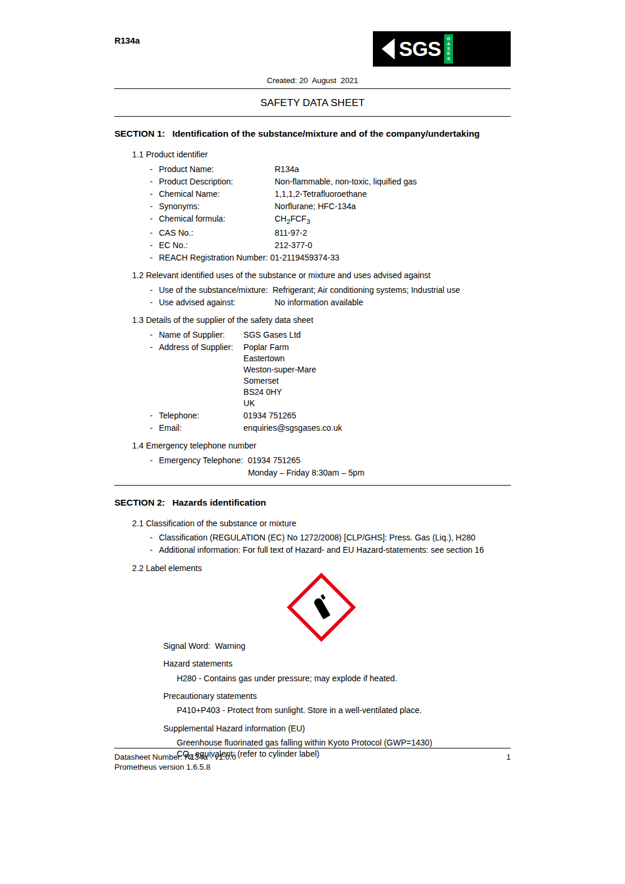R134a
SGS
G
A
S
E
S
Created: 20 August 2021
SAFETY DATA SHEET
SECTION 1: Identification of the substance/mixture and of the company/undertaking
1.1 Product identifier
-Product Name: R134a
-Product Description: Non-flammable, non-toxic, liquified gas
-Chemical Name: 1,1,1,2-Tetrafluoroethane
-Synonyms: Norflurane; HFC-134a
-Chemical formula: CH2FCF3
-CAS No.: 811-97-2
-EC No.: 212-377-0
-REACH Registration Number: 01-2119459374-33
1.2 Relevant identified uses of the substance or mixture and uses advised against
-Use of the substance/mixture: Refrigerant; Air conditioning systems; Industrial use
-Use advised against: No information available
1.3 Details of the supplier of the safety data sheet
-Name of Supplier: SGS Gases Ltd
-Address of Supplier: Poplar Farm
Eastertown
Weston-super-Mare
Somerset
BS24 0HY
UK
-Telephone: 01934 751265
-Email: enquiries@sgsgases.co.uk
1.4 Emergency telephone number
-Emergency Telephone: 01934 751265
Monday – Friday 8:30am – 5pm
SECTION 2: Hazards identification
2.1 Classification of the substance or mixture
-Classification (REGULATION (EC) No 1272/2008) [CLP/GHS]: Press. Gas (Liq.), H280
-Additional information: For full text of Hazard- and EU Hazard-statements: see section 16
2.2 Label elements
Signal Word: Warning
Hazard statements
H280 - Contains gas under pressure; may explode if heated.
Precautionary statements
P410+P403 - Protect from sunlight. Store in a well-ventilated place.
Supplemental Hazard information (EU)
Greenhouse fluorinated gas falling within Kyoto Protocol (GWP=1430)
CO2 equivalent: (refer to cylinder label)
Datasheet Number: R134a - v1.0.0
Prometheus version 1.6.5.8
1